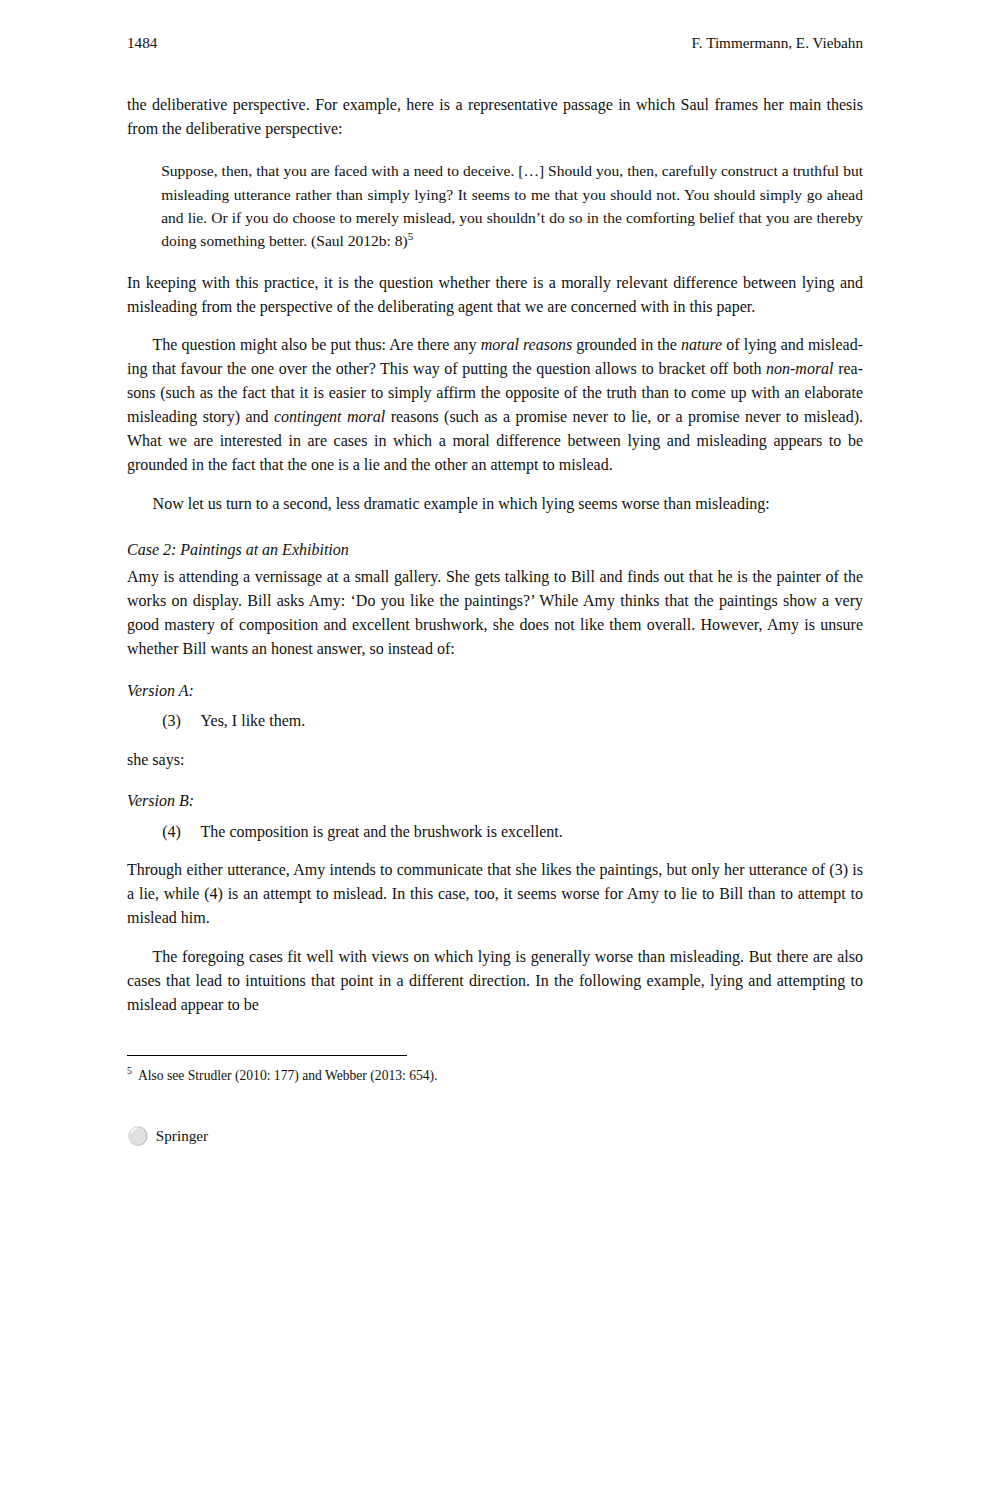1484 F. Timmermann, E. Viebahn
the deliberative perspective. For example, here is a representative passage in which Saul frames her main thesis from the deliberative perspective:
Suppose, then, that you are faced with a need to deceive. […] Should you, then, carefully construct a truthful but misleading utterance rather than simply lying? It seems to me that you should not. You should simply go ahead and lie. Or if you do choose to merely mislead, you shouldn’t do so in the comforting belief that you are thereby doing something better. (Saul 2012b: 8)5
In keeping with this practice, it is the question whether there is a morally relevant difference between lying and misleading from the perspective of the deliberating agent that we are concerned with in this paper.
The question might also be put thus: Are there any moral reasons grounded in the nature of lying and misleading that favour the one over the other? This way of putting the question allows to bracket off both non-moral reasons (such as the fact that it is easier to simply affirm the opposite of the truth than to come up with an elaborate misleading story) and contingent moral reasons (such as a promise never to lie, or a promise never to mislead). What we are interested in are cases in which a moral difference between lying and misleading appears to be grounded in the fact that the one is a lie and the other an attempt to mislead.
Now let us turn to a second, less dramatic example in which lying seems worse than misleading:
Case 2: Paintings at an Exhibition
Amy is attending a vernissage at a small gallery. She gets talking to Bill and finds out that he is the painter of the works on display. Bill asks Amy: ‘Do you like the paintings?’ While Amy thinks that the paintings show a very good mastery of composition and excellent brushwork, she does not like them overall. However, Amy is unsure whether Bill wants an honest answer, so instead of:
Version A:
(3) Yes, I like them.
she says:
Version B:
(4) The composition is great and the brushwork is excellent.
Through either utterance, Amy intends to communicate that she likes the paintings, but only her utterance of (3) is a lie, while (4) is an attempt to mislead. In this case, too, it seems worse for Amy to lie to Bill than to attempt to mislead him.
The foregoing cases fit well with views on which lying is generally worse than misleading. But there are also cases that lead to intuitions that point in a different direction. In the following example, lying and attempting to mislead appear to be
5 Also see Strudler (2010: 177) and Webber (2013: 654).
⚪ Springer